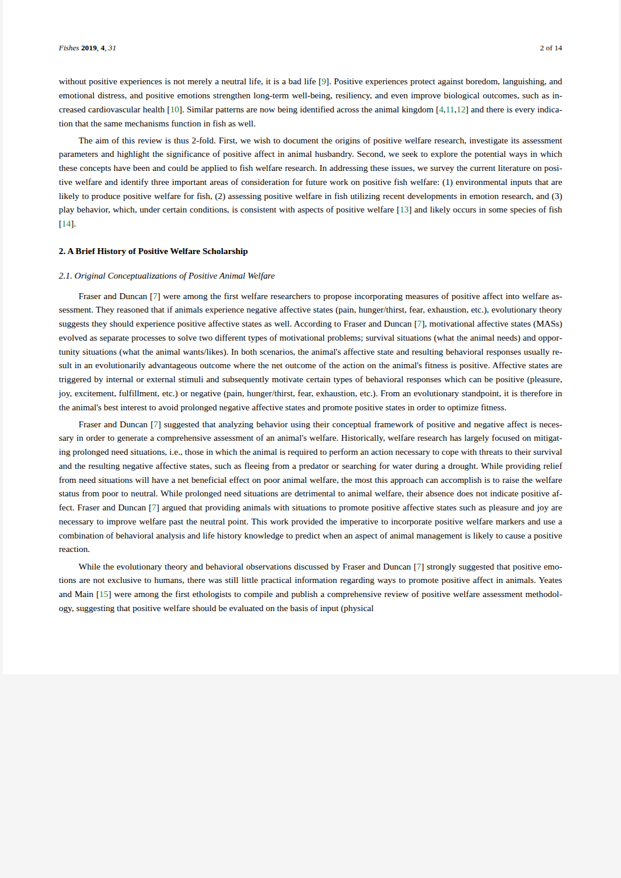Fishes 2019, 4, 31 2 of 14
without positive experiences is not merely a neutral life, it is a bad life [9]. Positive experiences protect against boredom, languishing, and emotional distress, and positive emotions strengthen long-term well-being, resiliency, and even improve biological outcomes, such as increased cardiovascular health [10]. Similar patterns are now being identified across the animal kingdom [4,11,12] and there is every indication that the same mechanisms function in fish as well.
The aim of this review is thus 2-fold. First, we wish to document the origins of positive welfare research, investigate its assessment parameters and highlight the significance of positive affect in animal husbandry. Second, we seek to explore the potential ways in which these concepts have been and could be applied to fish welfare research. In addressing these issues, we survey the current literature on positive welfare and identify three important areas of consideration for future work on positive fish welfare: (1) environmental inputs that are likely to produce positive welfare for fish, (2) assessing positive welfare in fish utilizing recent developments in emotion research, and (3) play behavior, which, under certain conditions, is consistent with aspects of positive welfare [13] and likely occurs in some species of fish [14].
2. A Brief History of Positive Welfare Scholarship
2.1. Original Conceptualizations of Positive Animal Welfare
Fraser and Duncan [7] were among the first welfare researchers to propose incorporating measures of positive affect into welfare assessment. They reasoned that if animals experience negative affective states (pain, hunger/thirst, fear, exhaustion, etc.), evolutionary theory suggests they should experience positive affective states as well. According to Fraser and Duncan [7], motivational affective states (MASs) evolved as separate processes to solve two different types of motivational problems; survival situations (what the animal needs) and opportunity situations (what the animal wants/likes). In both scenarios, the animal's affective state and resulting behavioral responses usually result in an evolutionarily advantageous outcome where the net outcome of the action on the animal's fitness is positive. Affective states are triggered by internal or external stimuli and subsequently motivate certain types of behavioral responses which can be positive (pleasure, joy, excitement, fulfillment, etc.) or negative (pain, hunger/thirst, fear, exhaustion, etc.). From an evolutionary standpoint, it is therefore in the animal's best interest to avoid prolonged negative affective states and promote positive states in order to optimize fitness.
Fraser and Duncan [7] suggested that analyzing behavior using their conceptual framework of positive and negative affect is necessary in order to generate a comprehensive assessment of an animal's welfare. Historically, welfare research has largely focused on mitigating prolonged need situations, i.e., those in which the animal is required to perform an action necessary to cope with threats to their survival and the resulting negative affective states, such as fleeing from a predator or searching for water during a drought. While providing relief from need situations will have a net beneficial effect on poor animal welfare, the most this approach can accomplish is to raise the welfare status from poor to neutral. While prolonged need situations are detrimental to animal welfare, their absence does not indicate positive affect. Fraser and Duncan [7] argued that providing animals with situations to promote positive affective states such as pleasure and joy are necessary to improve welfare past the neutral point. This work provided the imperative to incorporate positive welfare markers and use a combination of behavioral analysis and life history knowledge to predict when an aspect of animal management is likely to cause a positive reaction.
While the evolutionary theory and behavioral observations discussed by Fraser and Duncan [7] strongly suggested that positive emotions are not exclusive to humans, there was still little practical information regarding ways to promote positive affect in animals. Yeates and Main [15] were among the first ethologists to compile and publish a comprehensive review of positive welfare assessment methodology, suggesting that positive welfare should be evaluated on the basis of input (physical